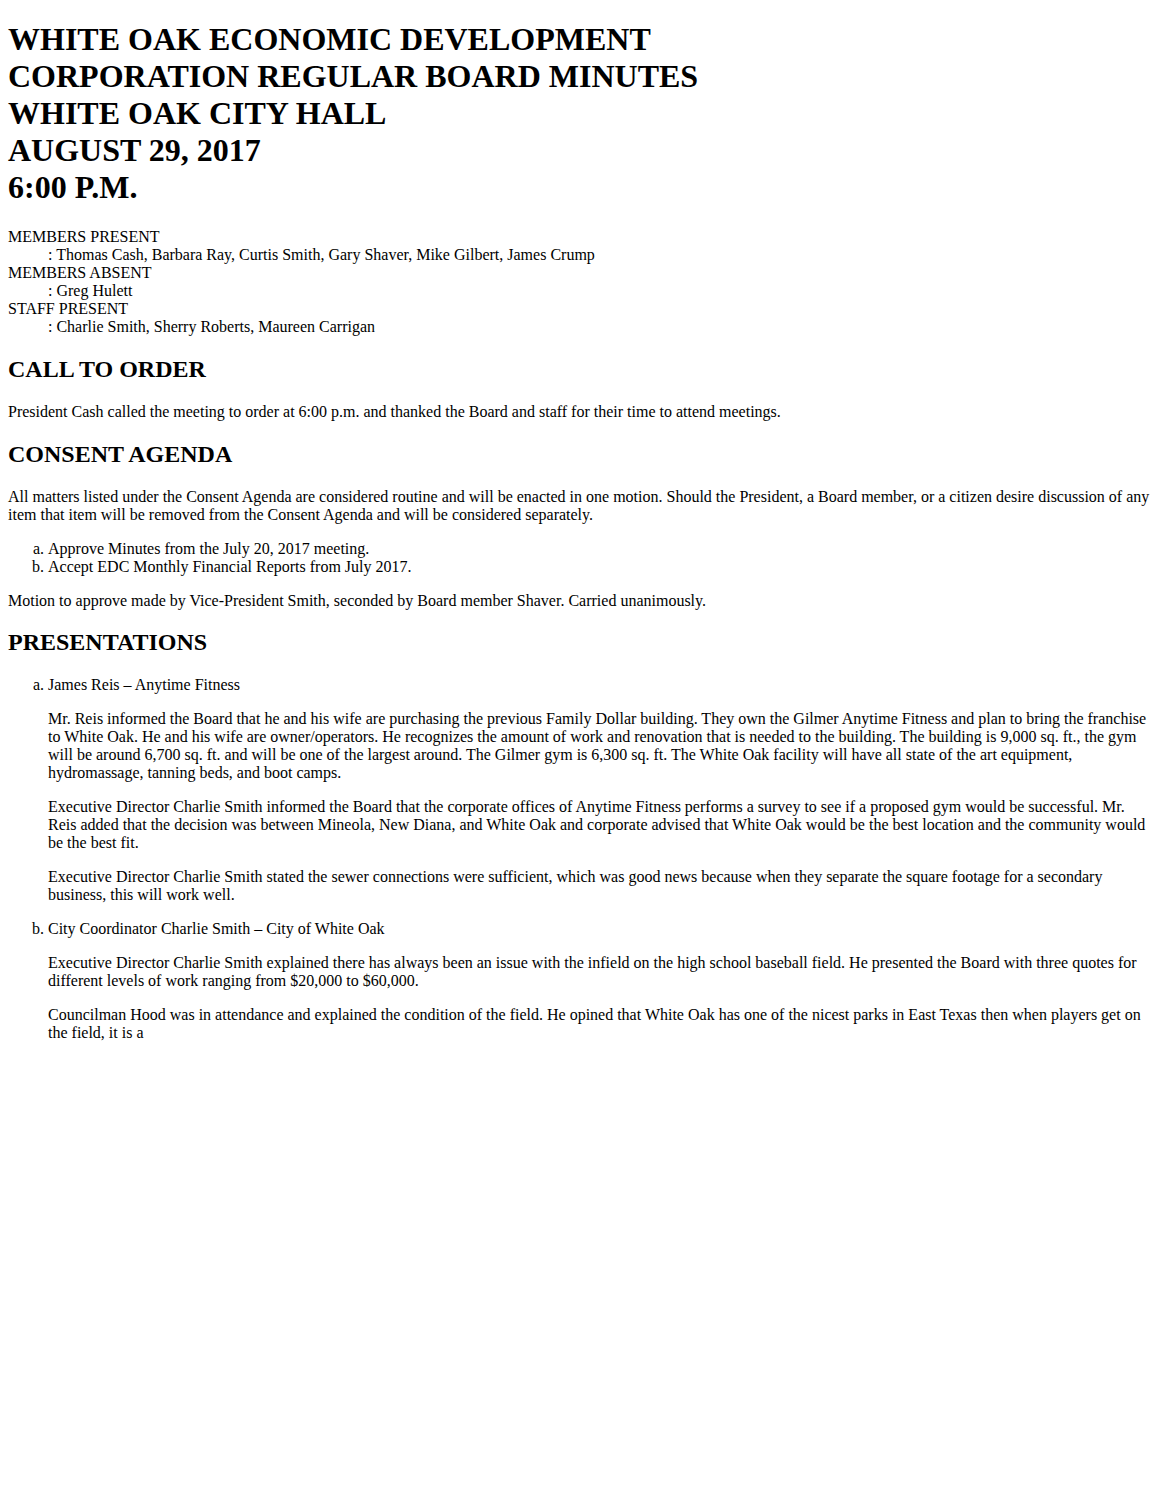WHITE OAK ECONOMIC DEVELOPMENT
CORPORATION REGULAR BOARD MINUTES
WHITE OAK CITY HALL
AUGUST 29, 2017
6:00 P.M.
MEMBERS PRESENT
: Thomas Cash, Barbara Ray, Curtis Smith, Gary Shaver, Mike Gilbert, James Crump
MEMBERS ABSENT
: Greg Hulett
STAFF PRESENT
: Charlie Smith, Sherry Roberts, Maureen Carrigan
CALL TO ORDER
President Cash called the meeting to order at 6:00 p.m. and thanked the Board and staff for their time to attend meetings.
CONSENT AGENDA
All matters listed under the Consent Agenda are considered routine and will be enacted in one motion. Should the President, a Board member, or a citizen desire discussion of any item that item will be removed from the Consent Agenda and will be considered separately.
Approve Minutes from the July 20, 2017 meeting.
Accept EDC Monthly Financial Reports from July 2017.
Motion to approve made by Vice-President Smith, seconded by Board member Shaver. Carried unanimously.
PRESENTATIONS
James Reis – Anytime Fitness
Mr. Reis informed the Board that he and his wife are purchasing the previous Family Dollar building. They own the Gilmer Anytime Fitness and plan to bring the franchise to White Oak. He and his wife are owner/operators. He recognizes the amount of work and renovation that is needed to the building. The building is 9,000 sq. ft., the gym will be around 6,700 sq. ft. and will be one of the largest around. The Gilmer gym is 6,300 sq. ft. The White Oak facility will have all state of the art equipment, hydromassage, tanning beds, and boot camps.
Executive Director Charlie Smith informed the Board that the corporate offices of Anytime Fitness performs a survey to see if a proposed gym would be successful. Mr. Reis added that the decision was between Mineola, New Diana, and White Oak and corporate advised that White Oak would be the best location and the community would be the best fit.
Executive Director Charlie Smith stated the sewer connections were sufficient, which was good news because when they separate the square footage for a secondary business, this will work well.
City Coordinator Charlie Smith – City of White Oak
Executive Director Charlie Smith explained there has always been an issue with the infield on the high school baseball field. He presented the Board with three quotes for different levels of work ranging from $20,000 to $60,000.
Councilman Hood was in attendance and explained the condition of the field. He opined that White Oak has one of the nicest parks in East Texas then when players get on the field, it is a